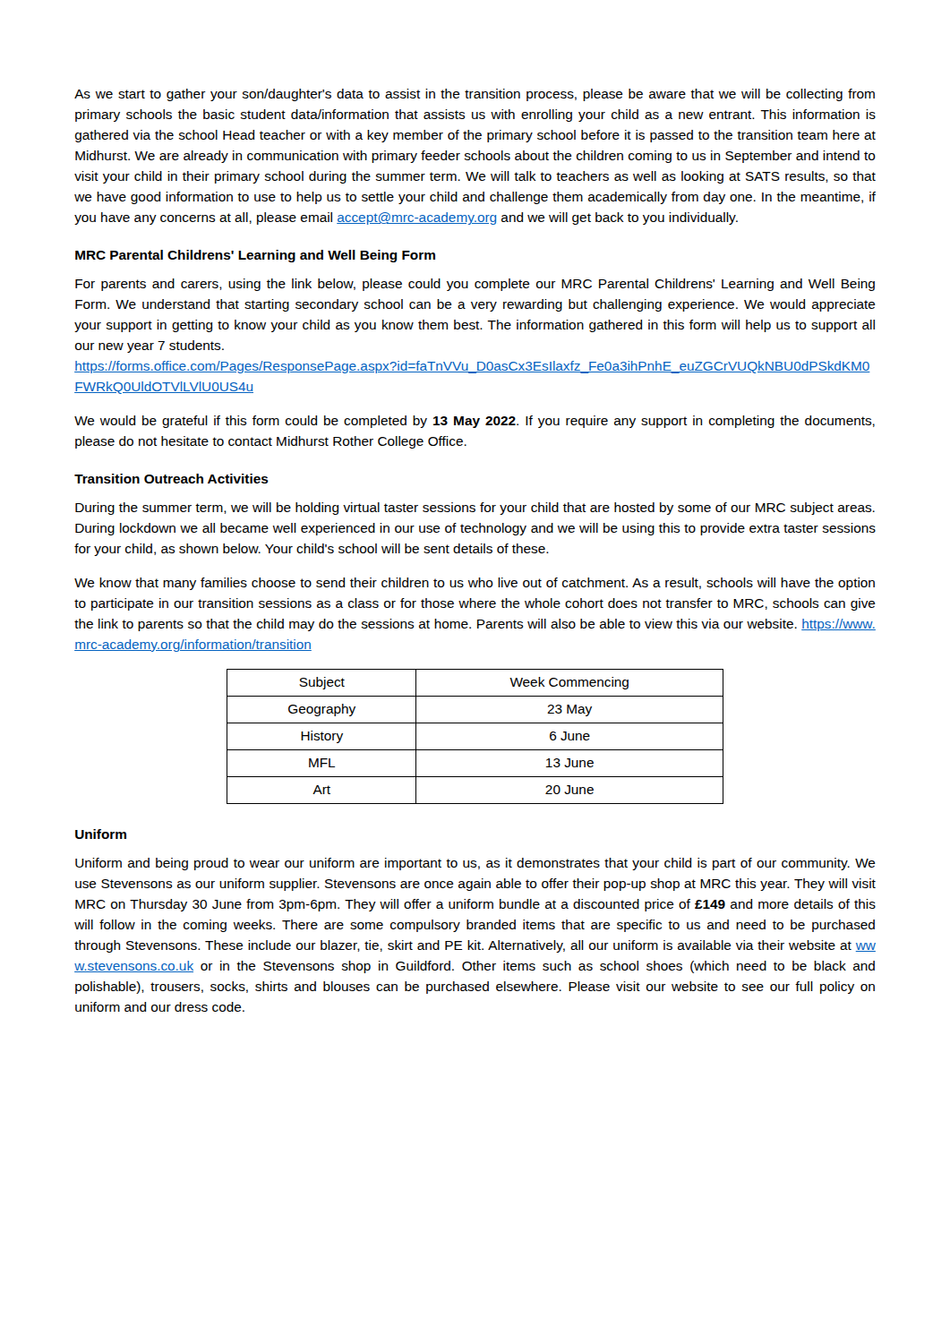As we start to gather your son/daughter's data to assist in the transition process, please be aware that we will be collecting from primary schools the basic student data/information that assists us with enrolling your child as a new entrant. This information is gathered via the school Head teacher or with a key member of the primary school before it is passed to the transition team here at Midhurst. We are already in communication with primary feeder schools about the children coming to us in September and intend to visit your child in their primary school during the summer term. We will talk to teachers as well as looking at SATS results, so that we have good information to use to help us to settle your child and challenge them academically from day one. In the meantime, if you have any concerns at all, please email accept@mrc-academy.org and we will get back to you individually.
MRC Parental Childrens' Learning and Well Being Form
For parents and carers, using the link below, please could you complete our MRC Parental Childrens' Learning and Well Being Form. We understand that starting secondary school can be a very rewarding but challenging experience. We would appreciate your support in getting to know your child as you know them best. The information gathered in this form will help us to support all our new year 7 students.
https://forms.office.com/Pages/ResponsePage.aspx?id=faTnVVu_D0asCx3EsIlaxfz_Fe0a3ihPnhE_euZGCrVUQkNBU0dPSkdKM0FWRkQ0UldOTVlLVlU0US4u
We would be grateful if this form could be completed by 13 May 2022. If you require any support in completing the documents, please do not hesitate to contact Midhurst Rother College Office.
Transition Outreach Activities
During the summer term, we will be holding virtual taster sessions for your child that are hosted by some of our MRC subject areas. During lockdown we all became well experienced in our use of technology and we will be using this to provide extra taster sessions for your child, as shown below. Your child's school will be sent details of these.
We know that many families choose to send their children to us who live out of catchment. As a result, schools will have the option to participate in our transition sessions as a class or for those where the whole cohort does not transfer to MRC, schools can give the link to parents so that the child may do the sessions at home. Parents will also be able to view this via our website. https://www.mrc-academy.org/information/transition
| Subject | Week Commencing |
| Geography | 23 May |
| History | 6 June |
| MFL | 13 June |
| Art | 20 June |
Uniform
Uniform and being proud to wear our uniform are important to us, as it demonstrates that your child is part of our community. We use Stevensons as our uniform supplier. Stevensons are once again able to offer their pop-up shop at MRC this year. They will visit MRC on Thursday 30 June from 3pm-6pm. They will offer a uniform bundle at a discounted price of £149 and more details of this will follow in the coming weeks. There are some compulsory branded items that are specific to us and need to be purchased through Stevensons. These include our blazer, tie, skirt and PE kit. Alternatively, all our uniform is available via their website at www.stevensons.co.uk or in the Stevensons shop in Guildford. Other items such as school shoes (which need to be black and polishable), trousers, socks, shirts and blouses can be purchased elsewhere. Please visit our website to see our full policy on uniform and our dress code.